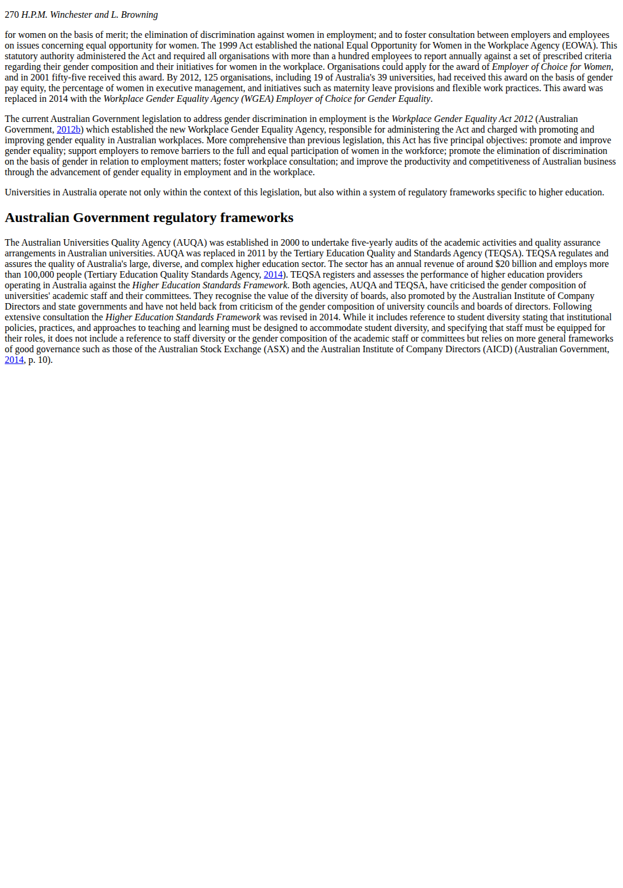270 H.P.M. Winchester and L. Browning
for women on the basis of merit; the elimination of discrimination against women in employment; and to foster consultation between employers and employees on issues concerning equal opportunity for women. The 1999 Act established the national Equal Opportunity for Women in the Workplace Agency (EOWA). This statutory authority administered the Act and required all organisations with more than a hundred employees to report annually against a set of prescribed criteria regarding their gender composition and their initiatives for women in the workplace. Organisations could apply for the award of Employer of Choice for Women, and in 2001 fifty-five received this award. By 2012, 125 organisations, including 19 of Australia's 39 universities, had received this award on the basis of gender pay equity, the percentage of women in executive management, and initiatives such as maternity leave provisions and flexible work practices. This award was replaced in 2014 with the Workplace Gender Equality Agency (WGEA) Employer of Choice for Gender Equality.
The current Australian Government legislation to address gender discrimination in employment is the Workplace Gender Equality Act 2012 (Australian Government, 2012b) which established the new Workplace Gender Equality Agency, responsible for administering the Act and charged with promoting and improving gender equality in Australian workplaces. More comprehensive than previous legislation, this Act has five principal objectives: promote and improve gender equality; support employers to remove barriers to the full and equal participation of women in the workforce; promote the elimination of discrimination on the basis of gender in relation to employment matters; foster workplace consultation; and improve the productivity and competitiveness of Australian business through the advancement of gender equality in employment and in the workplace.
Universities in Australia operate not only within the context of this legislation, but also within a system of regulatory frameworks specific to higher education.
Australian Government regulatory frameworks
The Australian Universities Quality Agency (AUQA) was established in 2000 to undertake five-yearly audits of the academic activities and quality assurance arrangements in Australian universities. AUQA was replaced in 2011 by the Tertiary Education Quality and Standards Agency (TEQSA). TEQSA regulates and assures the quality of Australia's large, diverse, and complex higher education sector. The sector has an annual revenue of around $20 billion and employs more than 100,000 people (Tertiary Education Quality Standards Agency, 2014). TEQSA registers and assesses the performance of higher education providers operating in Australia against the Higher Education Standards Framework. Both agencies, AUQA and TEQSA, have criticised the gender composition of universities' academic staff and their committees. They recognise the value of the diversity of boards, also promoted by the Australian Institute of Company Directors and state governments and have not held back from criticism of the gender composition of university councils and boards of directors. Following extensive consultation the Higher Education Standards Framework was revised in 2014. While it includes reference to student diversity stating that institutional policies, practices, and approaches to teaching and learning must be designed to accommodate student diversity, and specifying that staff must be equipped for their roles, it does not include a reference to staff diversity or the gender composition of the academic staff or committees but relies on more general frameworks of good governance such as those of the Australian Stock Exchange (ASX) and the Australian Institute of Company Directors (AICD) (Australian Government, 2014, p. 10).